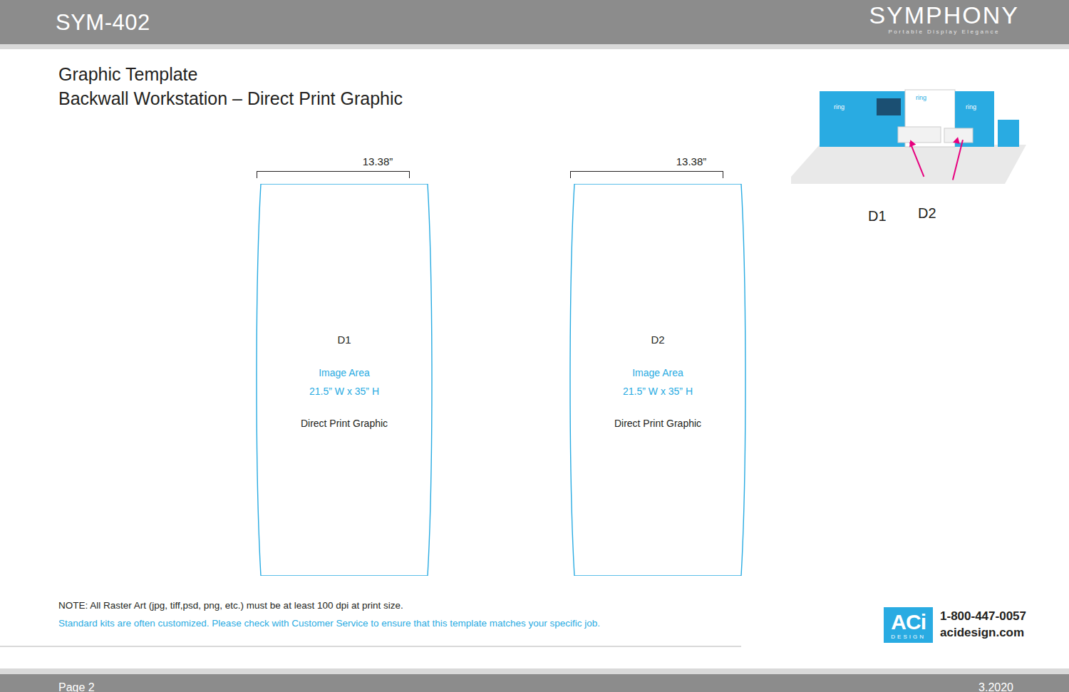SYM-402
SYMPHONY
Portable Display Elegance
Graphic Template
Backwall Workstation – Direct Print Graphic
ring ring ring
D1 D2
13.38”
13.38”
D1
Image Area
21.5” W x 35” H
Direct Print Graphic
D2
Image Area
21.5” W x 35” H
Direct Print Graphic
NOTE: All Raster Art (jpg, tiff,psd, png, etc.) must be at least 100 dpi at print size.
Standard kits are often customized. Please check with Customer Service to ensure that this template matches your specific job.
ACi DESIGN
1-800-447-0057
acidesign.com
Page 2
3.2020